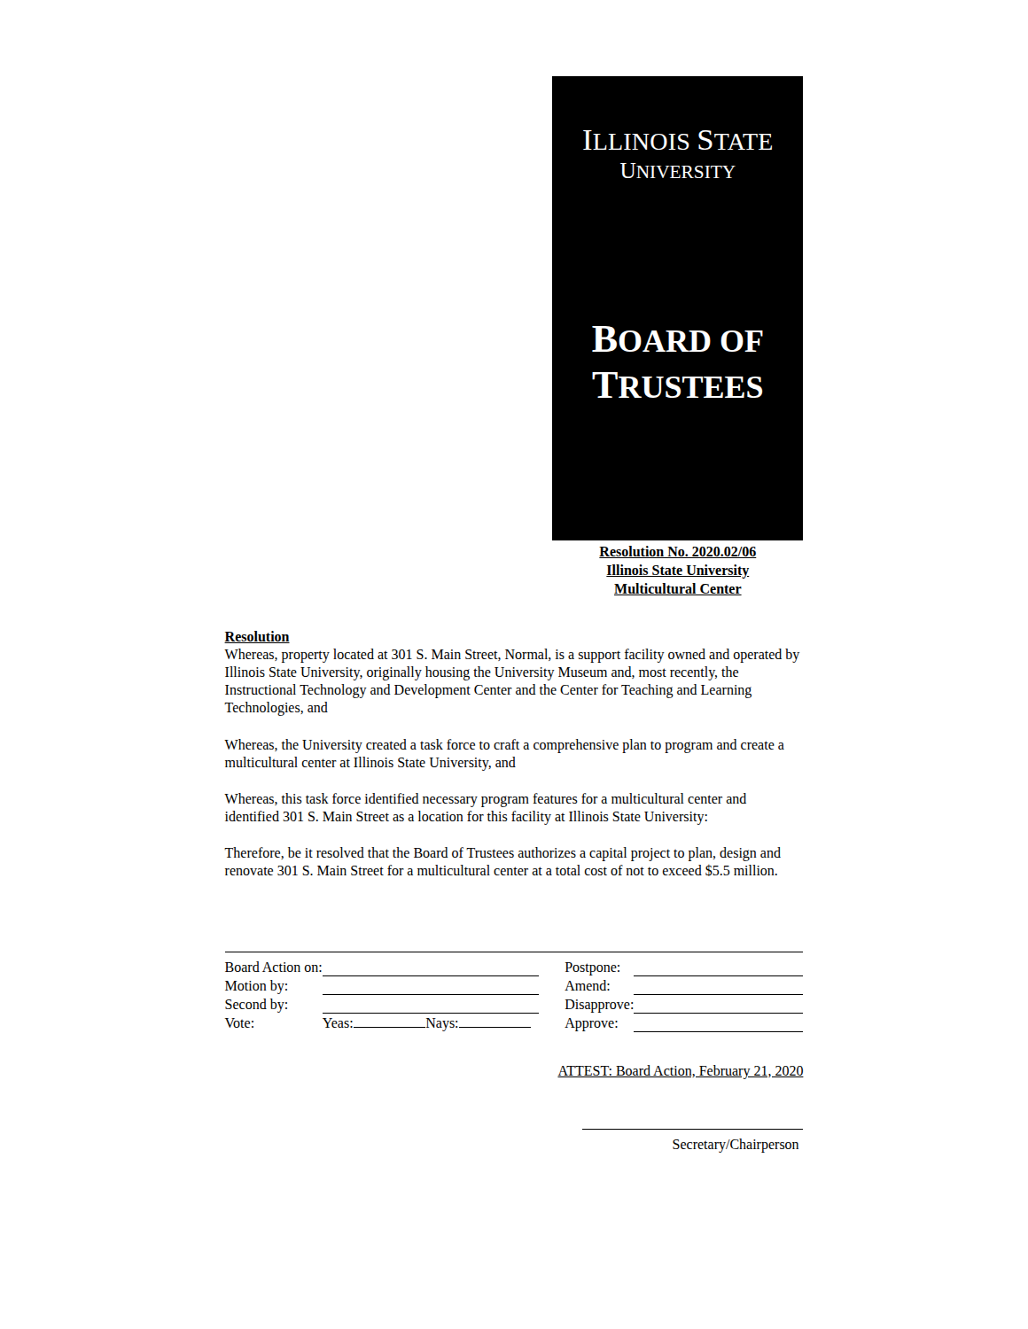ILLINOIS STATE
UNIVERSITY
BOARD OF
TRUSTEES
Resolution No. 2020.02/06
Illinois State University
Multicultural Center
Resolution
Whereas, property located at 301 S. Main Street, Normal, is a support facility owned and operated by Illinois State University, originally housing the University Museum and, most recently, the Instructional Technology and Development Center and the Center for Teaching and Learning Technologies, and
Whereas, the University created a task force to craft a comprehensive plan to program and create a multicultural center at Illinois State University, and
Whereas, this task force identified necessary program features for a multicultural center and identified 301 S. Main Street as a location for this facility at Illinois State University:
Therefore, be it resolved that the Board of Trustees authorizes a capital project to plan, design and renovate 301 S. Main Street for a multicultural center at a total cost of not to exceed $5.5 million.
| Board Action on: | | | Postpone: | |
| Motion by: | | | Amend: | |
| Second by: | | | Disapprove: | |
| Vote: | Yeas: Nays: | | Approve: | |
ATTEST: Board Action, February 21, 2020
Secretary/Chairperson